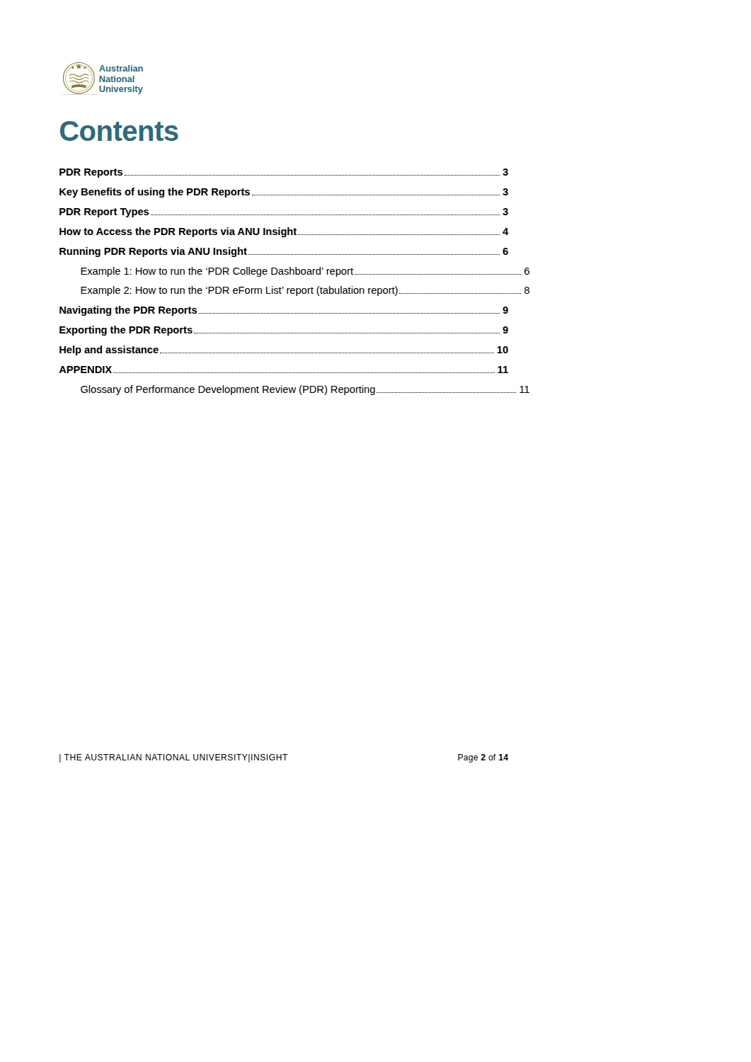NATURAM PRIMUM COGNOSCERE RERUM Australian National University
Contents
PDR Reports 3
Key Benefits of using the PDR Reports 3
PDR Report Types 3
How to Access the PDR Reports via ANU Insight 4
Running PDR Reports via ANU Insight 6
Example 1: How to run the ‘PDR College Dashboard’ report 6
Example 2: How to run the ‘PDR eForm List’ report (tabulation report) 8
Navigating the PDR Reports 9
Exporting the PDR Reports 9
Help and assistance 10
APPENDIX 11
Glossary of Performance Development Review (PDR) Reporting 11
| THE AUSTRALIAN NATIONAL UNIVERSITY|INSIGHT
Page 2 of 14